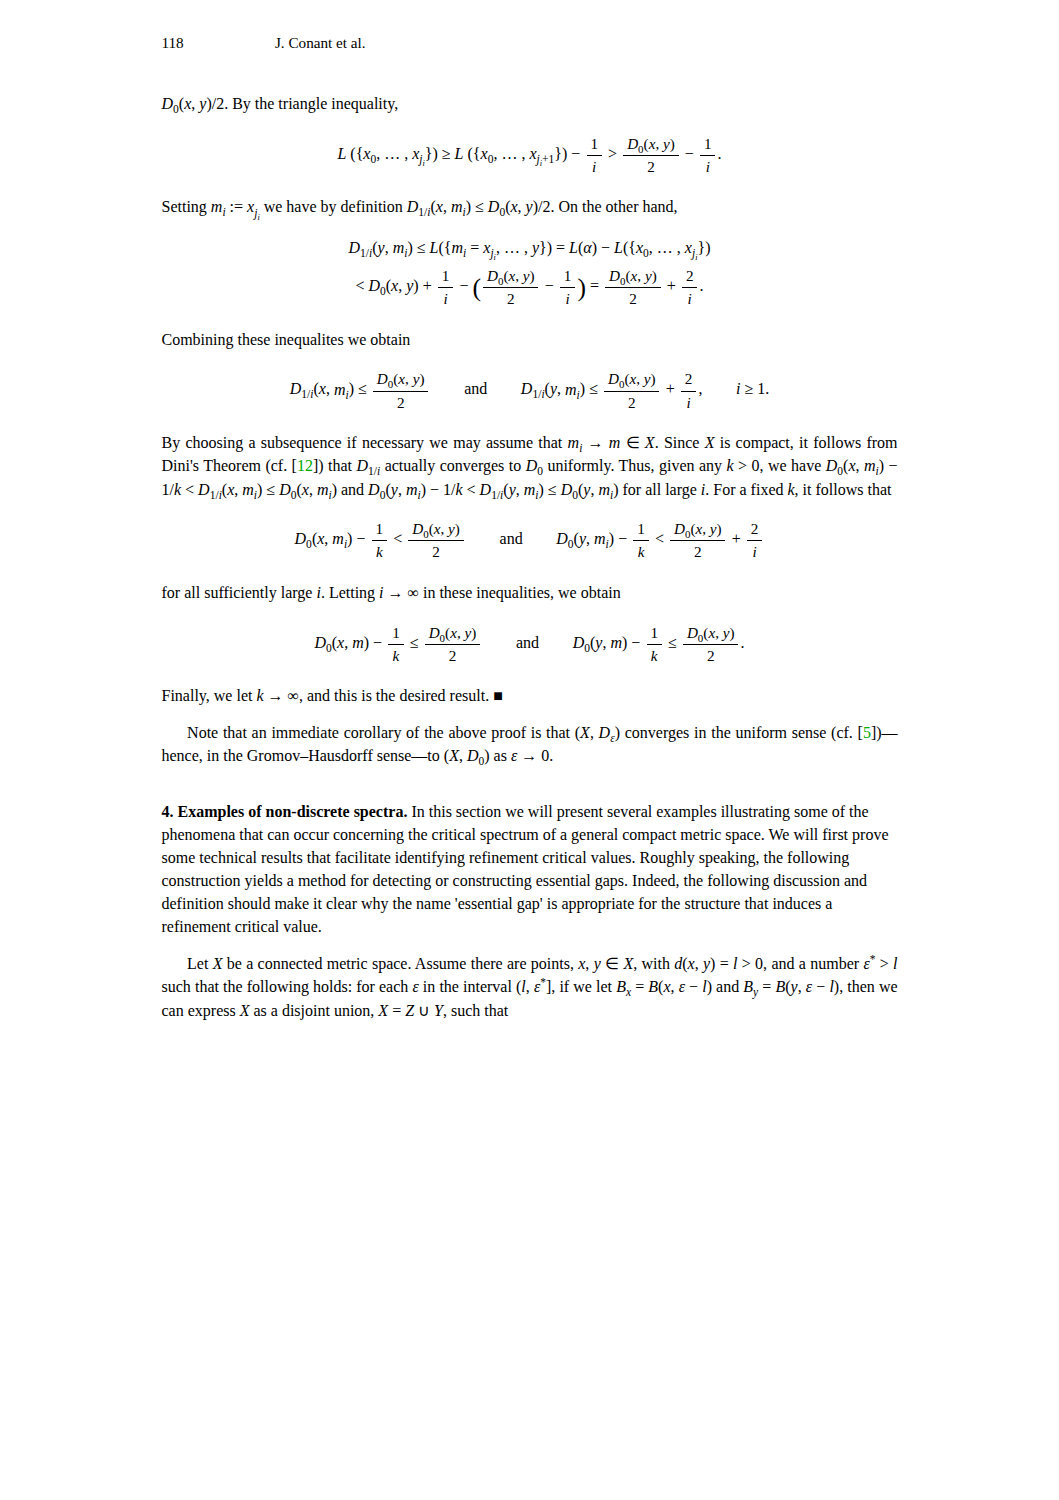118 J. Conant et al.
D0(x, y)/2. By the triangle inequality,
L ({x0, … , xji}) ≥ L ({x0, … , xji+1}) − 1 i > D0(x, y) 2 − 1 i.
Setting mi := xji we have by definition D1/i(x, mi) ≤ D0(x, y)/2. On the other hand,
D1/i(y, mi) ≤ L({mi = xji, … , y}) = L(α) − L({x0, … , xji}) < D0(x, y) + 1 i − (D0(x, y) 2 − 1 i) = D0(x, y) 2 + 2 i.
Combining these inequalites we obtain
D1/i(x, mi) ≤ D0(x, y) 2 and D1/i(y, mi) ≤ D0(x, y) 2 + 2 i, i ≥ 1.
By choosing a subsequence if necessary we may assume that mi → m ∈ X. Since X is compact, it follows from Dini's Theorem (cf. [12]) that D1/i actually converges to D0 uniformly. Thus, given any k > 0, we have D0(x, mi) − 1/k < D1/i(x, mi) ≤ D0(x, mi) and D0(y, mi) − 1/k < D1/i(y, mi) ≤ D0(y, mi) for all large i. For a fixed k, it follows that
D0(x, mi) − 1 k < D0(x, y) 2 and D0(y, mi) − 1 k < D0(x, y) 2 + 2 i
for all sufficiently large i. Letting i → ∞ in these inequalities, we obtain
D0(x, m) − 1 k ≤ D0(x, y) 2 and D0(y, m) − 1 k ≤ D0(x, y) 2.
Finally, we let k → ∞, and this is the desired result. ■
Note that an immediate corollary of the above proof is that (X, Dε) converges in the uniform sense (cf. [5])—hence, in the Gromov–Hausdorff sense—to (X, D0) as ε → 0.
4. Examples of non-discrete spectra.
In this section we will present several examples illustrating some of the phenomena that can occur concerning the critical spectrum of a general compact metric space. We will first prove some technical results that facilitate identifying refinement critical values. Roughly speaking, the following construction yields a method for detecting or constructing essential gaps. Indeed, the following discussion and definition should make it clear why the name 'essential gap' is appropriate for the structure that induces a refinement critical value.
Let X be a connected metric space. Assume there are points, x, y ∈ X, with d(x, y) = l > 0, and a number ε* > l such that the following holds: for each ε in the interval (l, ε*], if we let Bx = B(x, ε − l) and By = B(y, ε − l), then we can express X as a disjoint union, X = Z ∪ Y, such that